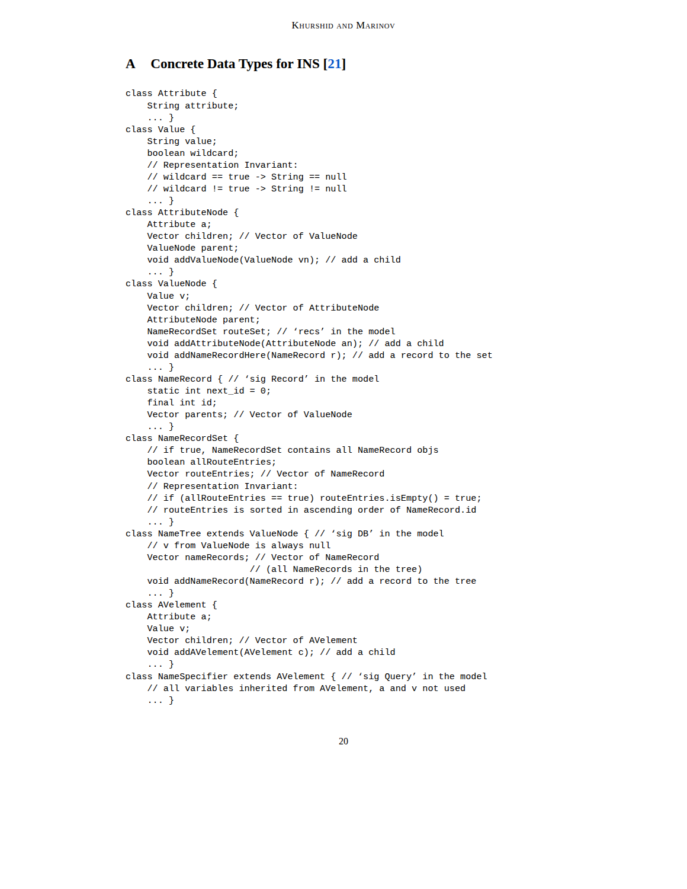Khurshid and Marinov
AConcrete Data Types for INS [21]
class Attribute {
    String attribute;
    ... }
class Value {
    String value;
    boolean wildcard;
    // Representation Invariant:
    // wildcard == true -> String == null
    // wildcard != true -> String != null
    ... }
class AttributeNode {
    Attribute a;
    Vector children; // Vector of ValueNode
    ValueNode parent;
    void addValueNode(ValueNode vn); // add a child
    ... }
class ValueNode {
    Value v;
    Vector children; // Vector of AttributeNode
    AttributeNode parent;
    NameRecordSet routeSet; // ‘recs’ in the model
    void addAttributeNode(AttributeNode an); // add a child
    void addNameRecordHere(NameRecord r); // add a record to the set
    ... }
class NameRecord { // ‘sig Record’ in the model
    static int next_id = 0;
    final int id;
    Vector parents; // Vector of ValueNode
    ... }
class NameRecordSet {
    // if true, NameRecordSet contains all NameRecord objs
    boolean allRouteEntries;
    Vector routeEntries; // Vector of NameRecord
    // Representation Invariant:
    // if (allRouteEntries == true) routeEntries.isEmpty() = true;
    // routeEntries is sorted in ascending order of NameRecord.id
    ... }
class NameTree extends ValueNode { // ‘sig DB’ in the model
    // v from ValueNode is always null
    Vector nameRecords; // Vector of NameRecord
                       // (all NameRecords in the tree)
    void addNameRecord(NameRecord r); // add a record to the tree
    ... }
class AVelement {
    Attribute a;
    Value v;
    Vector children; // Vector of AVelement
    void addAVelement(AVelement c); // add a child
    ... }
class NameSpecifier extends AVelement { // ‘sig Query’ in the model
    // all variables inherited from AVelement, a and v not used
    ... }
20